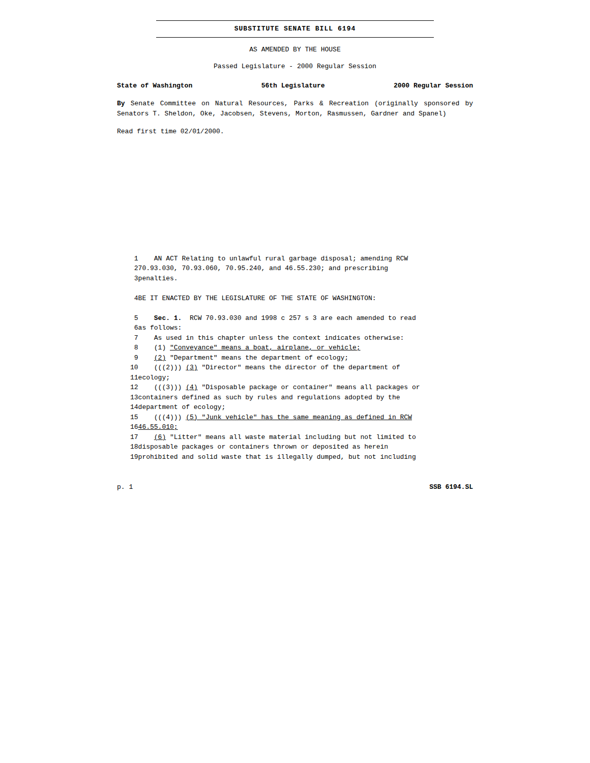SUBSTITUTE SENATE BILL 6194
AS AMENDED BY THE HOUSE
Passed Legislature - 2000 Regular Session
State of Washington 56th Legislature 2000 Regular Session
By Senate Committee on Natural Resources, Parks & Recreation (originally sponsored by Senators T. Sheldon, Oke, Jacobsen, Stevens, Morton, Rasmussen, Gardner and Spanel)
Read first time 02/01/2000.
| 1 | AN ACT Relating to unlawful rural garbage disposal; amending RCW |
| 2 | 70.93.030, 70.93.060, 70.95.240, and 46.55.230; and prescribing |
| 3 | penalties. |
| 4 | BE IT ENACTED BY THE LEGISLATURE OF THE STATE OF WASHINGTON: |
| 5 | Sec. 1. RCW 70.93.030 and 1998 c 257 s 3 are each amended to read |
| 6 | as follows: |
| 7 | As used in this chapter unless the context indicates otherwise: |
| 8 | (1) "Conveyance" means a boat, airplane, or vehicle; |
| 9 | (2) "Department" means the department of ecology; |
| 10 | (((2))) (3) "Director" means the director of the department of |
| 11 | ecology; |
| 12 | (((3))) (4) "Disposable package or container" means all packages or |
| 13 | containers defined as such by rules and regulations adopted by the |
| 14 | department of ecology; |
| 15 | (((4))) (5) "Junk vehicle" has the same meaning as defined in RCW |
| 16 | 46.55.010; |
| 17 | (6) "Litter" means all waste material including but not limited to |
| 18 | disposable packages or containers thrown or deposited as herein |
| 19 | prohibited and solid waste that is illegally dumped, but not including |
p. 1 SSB 6194.SL